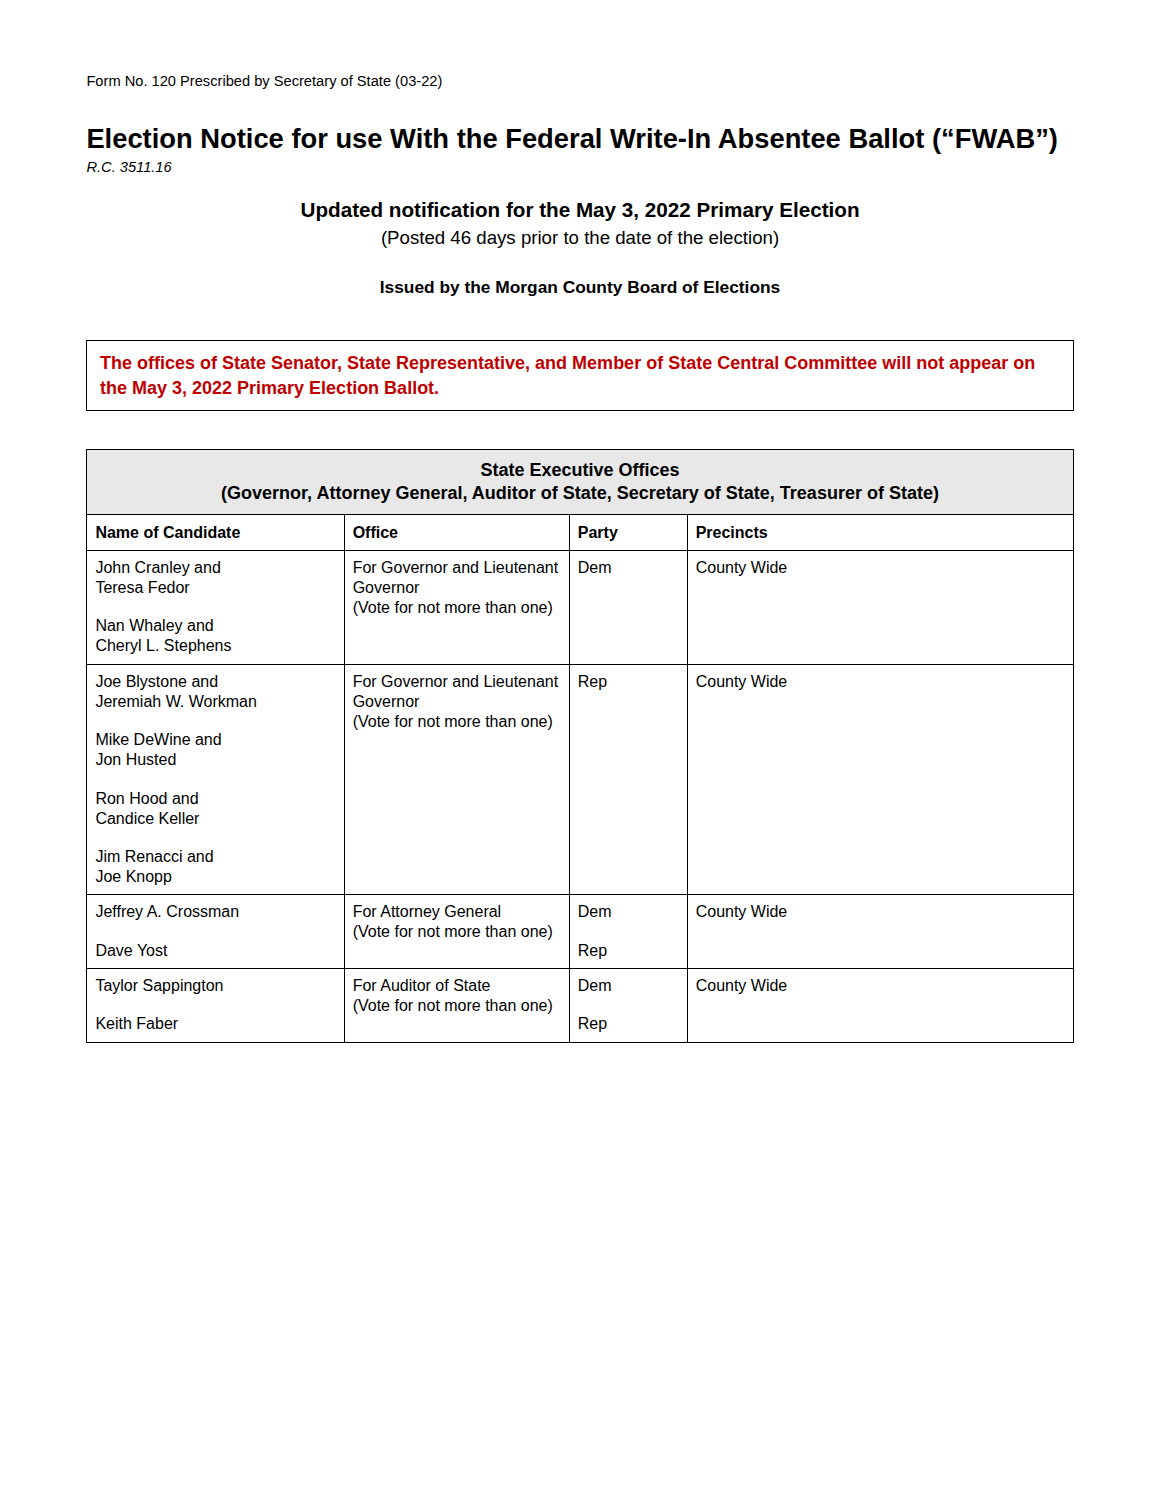Form No. 120 Prescribed by Secretary of State (03-22)
Election Notice for use With the Federal Write-In Absentee Ballot (“FWAB”)
R.C. 3511.16
Updated notification for the May 3, 2022 Primary Election
(Posted 46 days prior to the date of the election)
Issued by the Morgan County Board of Elections
The offices of State Senator, State Representative, and Member of State Central Committee will not appear on the May 3, 2022 Primary Election Ballot.
State Executive Offices (Governor, Attorney General, Auditor of State, Secretary of State, Treasurer of State)
| Name of Candidate | Office | Party | Precincts |
| --- | --- | --- | --- |
| John Cranley and Teresa Fedor Nan Whaley and Cheryl L. Stephens | For Governor and Lieutenant Governor (Vote for not more than one) | Dem | County Wide |
| Joe Blystone and Jeremiah W. Workman Mike DeWine and Jon Husted Ron Hood and Candice Keller Jim Renacci and Joe Knopp | For Governor and Lieutenant Governor (Vote for not more than one) | Rep | County Wide |
| Jeffrey A. Crossman Dave Yost | For Attorney General (Vote for not more than one) | Dem Rep | County Wide |
| Taylor Sappington Keith Faber | For Auditor of State (Vote for not more than one) | Dem Rep | County Wide |